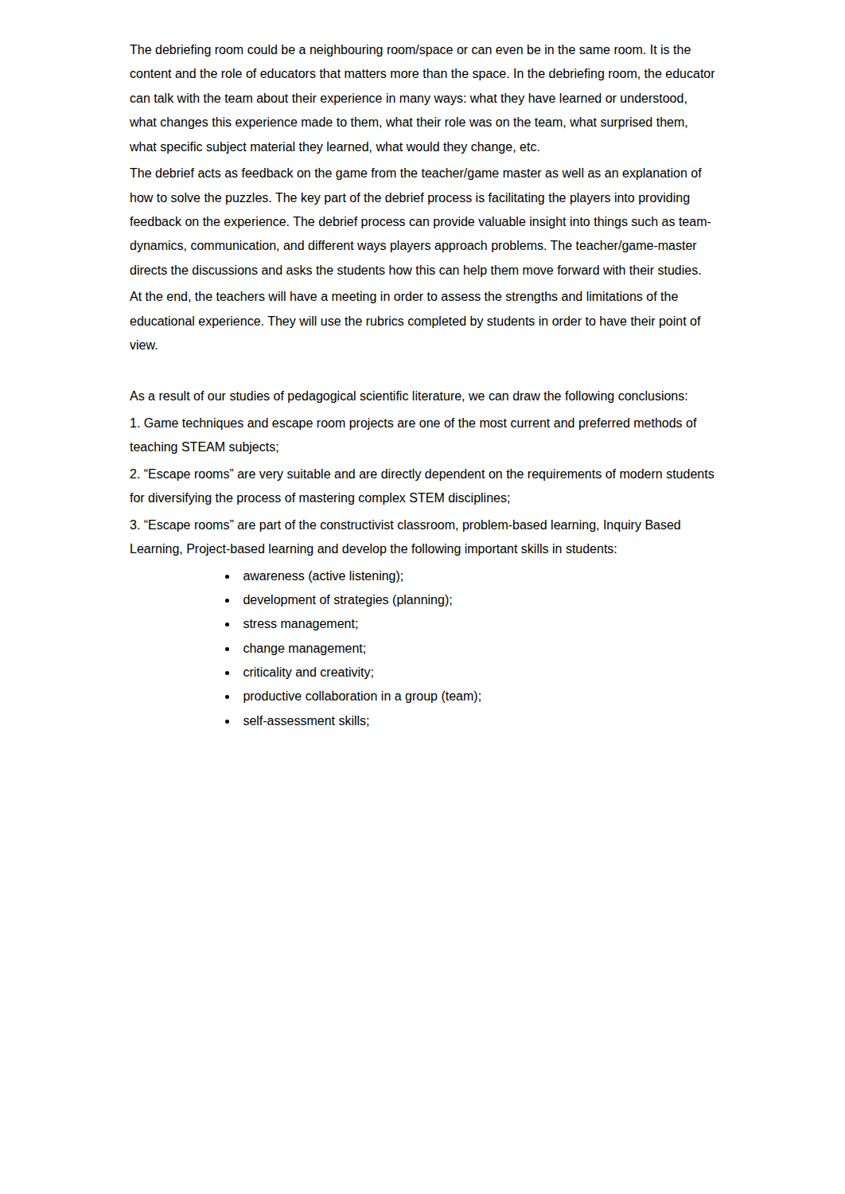The debriefing room could be a neighbouring room/space or can even be in the same room. It is the content and the role of educators that matters more than the space. In the debriefing room, the educator can talk with the team about their experience in many ways: what they have learned or understood, what changes this experience made to them, what their role was on the team, what surprised them, what specific subject material they learned, what would they change, etc.
The debrief acts as feedback on the game from the teacher/game master as well as an explanation of how to solve the puzzles. The key part of the debrief process is facilitating the players into providing feedback on the experience. The debrief process can provide valuable insight into things such as team-dynamics, communication, and different ways players approach problems. The teacher/game-master directs the discussions and asks the students how this can help them move forward with their studies.
At the end, the teachers will have a meeting in order to assess the strengths and limitations of the educational experience. They will use the rubrics completed by students in order to have their point of view.
As a result of our studies of pedagogical scientific literature, we can draw the following conclusions:
1. Game techniques and escape room projects are one of the most current and preferred methods of teaching STEAM subjects;
2. “Escape rooms” are very suitable and are directly dependent on the requirements of modern students for diversifying the process of mastering complex STEM disciplines;
3. “Escape rooms” are part of the constructivist classroom, problem-based learning, Inquiry Based Learning, Project-based learning and develop the following important skills in students:
awareness (active listening);
development of strategies (planning);
stress management;
change management;
criticality and creativity;
productive collaboration in a group (team);
self-assessment skills;